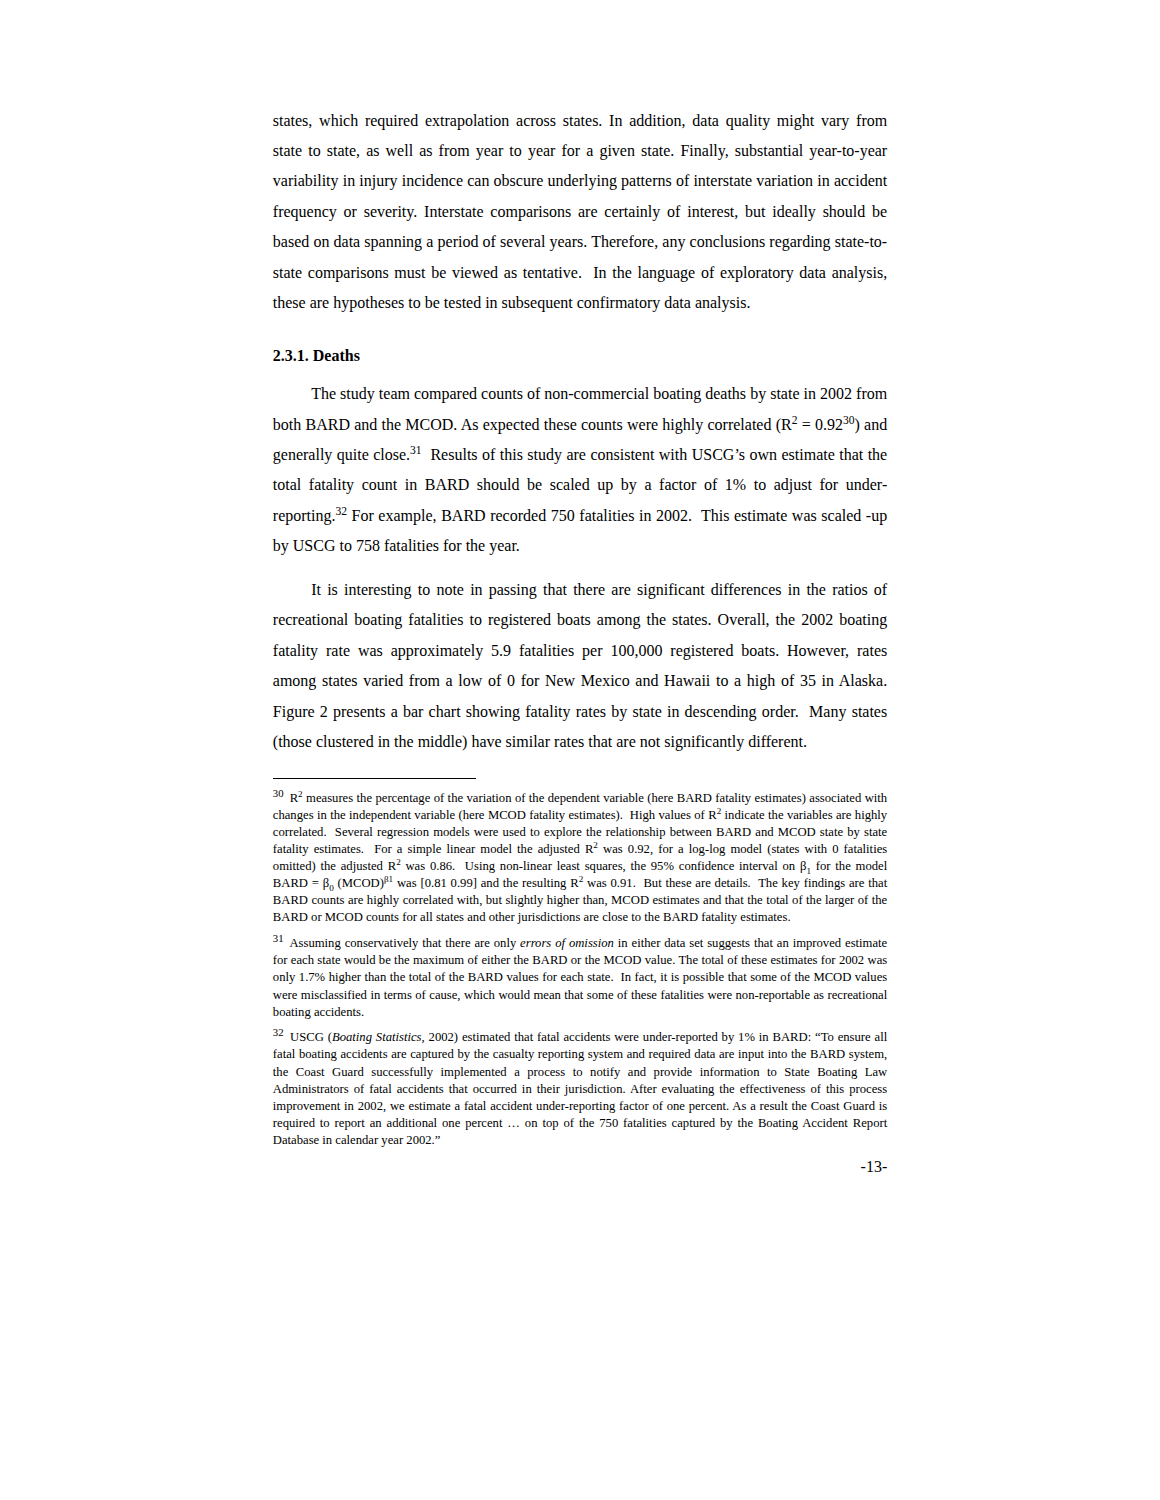states, which required extrapolation across states. In addition, data quality might vary from state to state, as well as from year to year for a given state. Finally, substantial year-to-year variability in injury incidence can obscure underlying patterns of interstate variation in accident frequency or severity. Interstate comparisons are certainly of interest, but ideally should be based on data spanning a period of several years. Therefore, any conclusions regarding state-to-state comparisons must be viewed as tentative. In the language of exploratory data analysis, these are hypotheses to be tested in subsequent confirmatory data analysis.
2.3.1. Deaths
The study team compared counts of non-commercial boating deaths by state in 2002 from both BARD and the MCOD. As expected these counts were highly correlated (R2 = 0.9230) and generally quite close.31 Results of this study are consistent with USCG’s own estimate that the total fatality count in BARD should be scaled up by a factor of 1% to adjust for under-reporting.32 For example, BARD recorded 750 fatalities in 2002. This estimate was scaled -up by USCG to 758 fatalities for the year.
It is interesting to note in passing that there are significant differences in the ratios of recreational boating fatalities to registered boats among the states. Overall, the 2002 boating fatality rate was approximately 5.9 fatalities per 100,000 registered boats. However, rates among states varied from a low of 0 for New Mexico and Hawaii to a high of 35 in Alaska. Figure 2 presents a bar chart showing fatality rates by state in descending order. Many states (those clustered in the middle) have similar rates that are not significantly different.
30 R2 measures the percentage of the variation of the dependent variable (here BARD fatality estimates) associated with changes in the independent variable (here MCOD fatality estimates). High values of R2 indicate the variables are highly correlated. Several regression models were used to explore the relationship between BARD and MCOD state by state fatality estimates. For a simple linear model the adjusted R2 was 0.92, for a log-log model (states with 0 fatalities omitted) the adjusted R2 was 0.86. Using non-linear least squares, the 95% confidence interval on β1 for the model BARD = β0 (MCOD)β1 was [0.81 0.99] and the resulting R2 was 0.91. But these are details. The key findings are that BARD counts are highly correlated with, but slightly higher than, MCOD estimates and that the total of the larger of the BARD or MCOD counts for all states and other jurisdictions are close to the BARD fatality estimates.
31 Assuming conservatively that there are only errors of omission in either data set suggests that an improved estimate for each state would be the maximum of either the BARD or the MCOD value. The total of these estimates for 2002 was only 1.7% higher than the total of the BARD values for each state. In fact, it is possible that some of the MCOD values were misclassified in terms of cause, which would mean that some of these fatalities were non-reportable as recreational boating accidents.
32 USCG (Boating Statistics, 2002) estimated that fatal accidents were under-reported by 1% in BARD: “To ensure all fatal boating accidents are captured by the casualty reporting system and required data are input into the BARD system, the Coast Guard successfully implemented a process to notify and provide information to State Boating Law Administrators of fatal accidents that occurred in their jurisdiction. After evaluating the effectiveness of this process improvement in 2002, we estimate a fatal accident under-reporting factor of one percent. As a result the Coast Guard is required to report an additional one percent … on top of the 750 fatalities captured by the Boating Accident Report Database in calendar year 2002.”
-13-